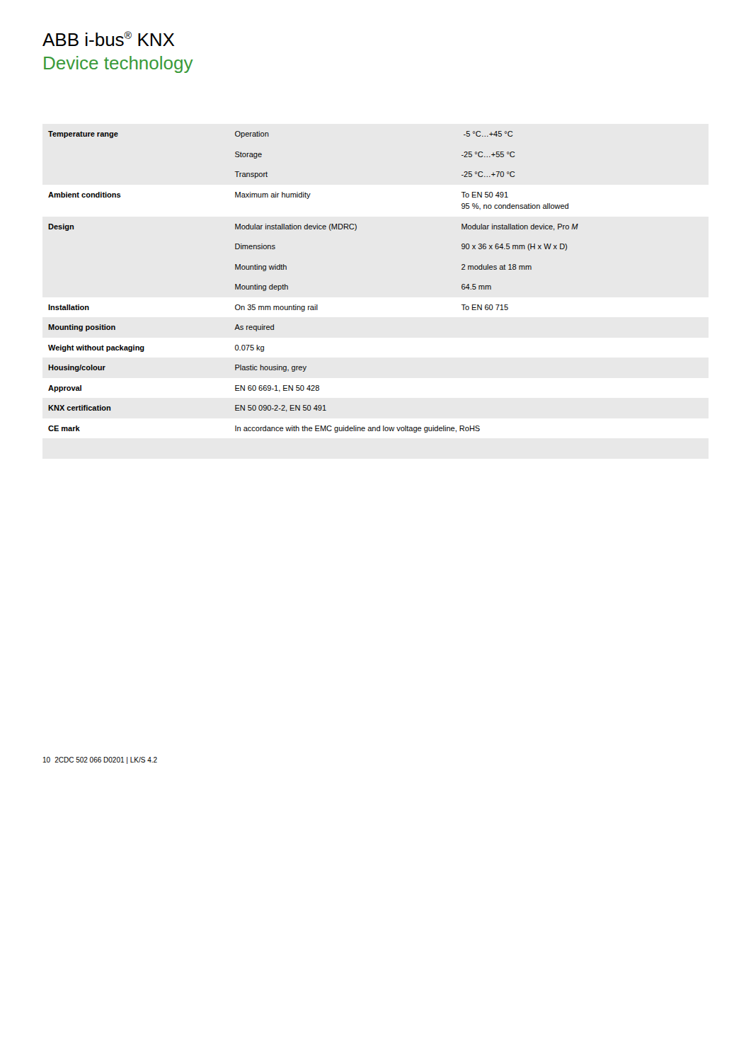ABB i-bus® KNX
Device technology
| Temperature range | Operation | -5 °C…+45 °C |
| | Storage | -25 °C…+55 °C |
| | Transport | -25 °C…+70 °C |
| Ambient conditions | Maximum air humidity | To EN 50 491 95 %, no condensation allowed |
| Design | Modular installation device (MDRC) | Modular installation device, Pro M |
| | Dimensions | 90 x 36 x 64.5 mm (H x W x D) |
| | Mounting width | 2 modules at 18 mm |
| | Mounting depth | 64.5 mm |
| Installation | On 35 mm mounting rail | To EN 60 715 |
| Mounting position | As required |
| Weight without packaging | 0.075 kg |
| Housing/colour | Plastic housing, grey |
| Approval | EN 60 669-1, EN 50 428 |
| KNX certification | EN 50 090-2-2, EN 50 491 |
| CE mark | In accordance with the EMC guideline and low voltage guideline, RoHS |
102CDC 502 066 D0201 | LK/S 4.2